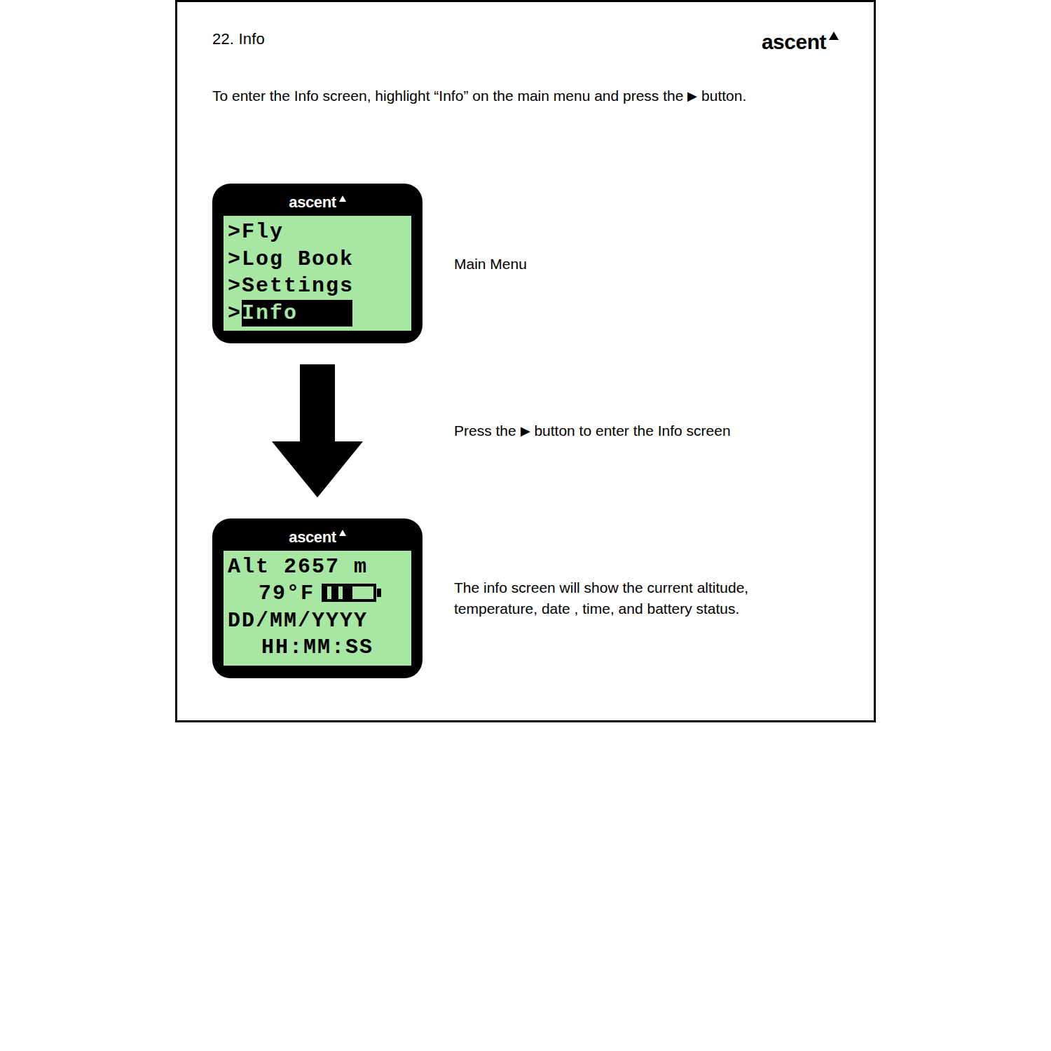22. Info
ascent
To enter the Info screen, highlight “Info” on the main menu and press the ▶ button.
ascent
>Fly
>Log Book
>Settings
>Info
Main Menu
Press the ▶ button to enter the Info screen
ascent
Alt 2657 m
79°F
DD/MM/YYYY
HH:MM:SS
The info screen will show the current altitude, temperature, date , time, and battery status.